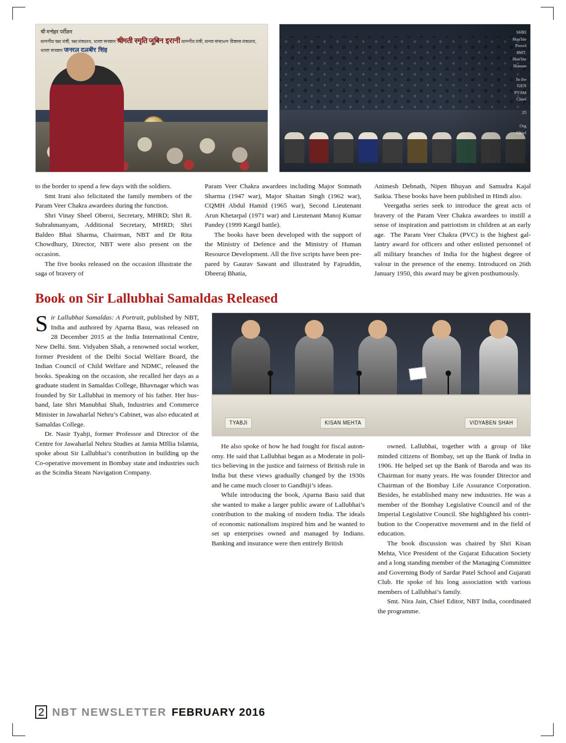श्री मनोहर पर्रीकर माननीय रक्षा मंत्री, रक्षा मंत्रालय, भारत सरकार श्रीमती स्मृति जूबिन इरानी माननीय मंत्री, मानव संसाधन विकास मंत्रालय, भारत सरकार जनरल दलबीर सिंह
परमवीर चक्र
SHRI
Hon'ble
Presid
SMT.
Hon'ble
Human
In the
GEN
PVSM
Chief
25
Org
Chief
to the border to spend a few days with the soldiers.
Smt Irani also felicitated the family members of the Param Veer Chakra awardees during the function.
Shri Vinay Sheel Oberoi, Secretary, MHRD; Shri R. Subrahmanyam, Additional Secretary, MHRD; Shri Baldeo Bhai Sharma, Chairman, NBT and Dr Rita Chowdhury, Director, NBT were also present on the occasion.
The five books released on the occasion illustrate the saga of bravery of
Param Veer Chakra awardees including Major Somnath Sharma (1947 war), Major Shaitan Singh (1962 war), CQMH Abdul Hamid (1965 war), Second Lieutenant Arun Khetarpal (1971 war) and Lieutenant Manoj Kumar Pandey (1999 Kargil battle).
The books have been developed with the support of the Ministry of Defence and the Ministry of Human Resource Development. All the five scripts have been prepared by Gaurav Sawant and illustrated by Fajruddin, Dheeraj Bhatia,
Animesh Debnath, Nipen Bhuyan and Samudra Kajal Saikia. These books have been published in Hindi also.
Veergatha series seek to introduce the great acts of bravery of the Param Veer Chakra awardees to instill a sense of inspiration and patriotism in children at an early age. The Param Veer Chakra (PVC) is the highest gallantry award for officers and other enlisted personnel of all military branches of India for the highest degree of valour in the presence of the enemy. Introduced on 26th January 1950, this award may be given posthumously.
Book on Sir Lallubhai Samaldas Released
Sir Lallubhai Samaldas: A Portrait, published by NBT, India and authored by Aparna Basu, was released on 28 December 2015 at the India International Centre, New Delhi. Smt. Vidyaben Shah, a renowned social worker, former President of the Delhi Social Welfare Board, the Indian Council of Child Welfare and NDMC, released the books. Speaking on the occasion, she recalled her days as a graduate student in Samaldas College, Bhavnagar which was founded by Sir Lallubhai in memory of his father. Her husband, late Shri Manubhai Shah, Industries and Commerce Minister in Jawaharlal Nehru’s Cabinet, was also educated at Samaldas College.
Dr. Nasir Tyabji, former Professor and Director of the Centre for Jawaharlal Nehru Studies at Jamia MIllia Islamia, spoke about Sir Lallubhai’s contribution in building up the Co-operative movement in Bombay state and industries such as the Scindia Steam Navigation Company.
TYABJI
KISAN MEHTA
VIDYABEN SHAH
He also spoke of how he had fought for fiscal autonomy. He said that Lallubhai began as a Moderate in politics believing in the justice and fairness of British rule in India but these views gradually changed by the 1930s and he came much closer to Gandhiji’s ideas.
While introducing the book, Aparna Basu said that she wanted to make a larger public aware of Lallubhai’s contribution to the making of modern India. The ideals of economic nationalism inspired him and he wanted to set up enterprises owned and managed by Indians. Banking and insurance were then entirely British
owned. Lallubhai, together with a group of like minded citizens of Bombay, set up the Bank of India in 1906. He helped set up the Bank of Baroda and was its Chairman for many years. He was founder Director and Chairman of the Bombay Life Assurance Corporation. Besides, he established many new industries. He was a member of the Bombay Legislative Council and of the Imperial Legislative Council. She highlighted his contribution to the Cooperative movement and in the field of education.
The book discussion was chaired by Shri Kisan Mehta, Vice President of the Gujarat Education Society and a long standing member of the Managing Committee and Governing Body of Sardar Patel School and Gujarati Club. He spoke of his long association with various members of Lallubhai’s family.
Smt. Nira Jain, Chief Editor, NBT India, coordinated the programme.
2 NBT NEWSLETTER FEBRUARY 2016